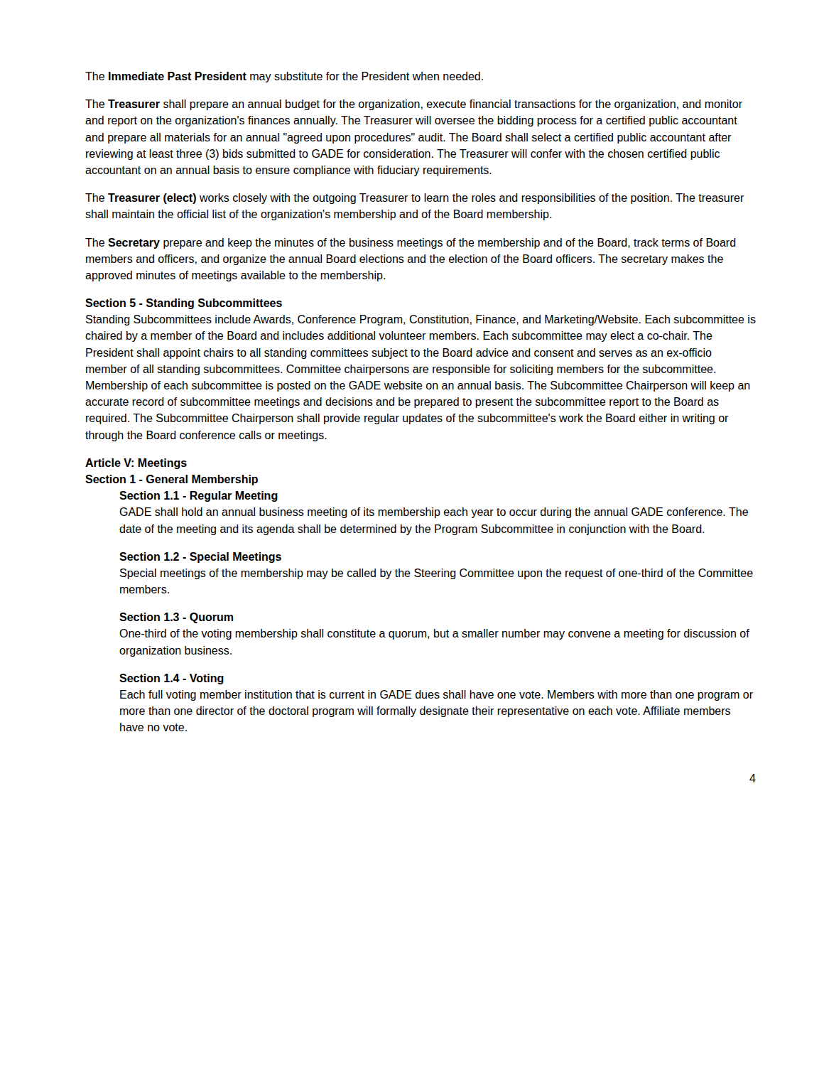The Immediate Past President may substitute for the President when needed.
The Treasurer shall prepare an annual budget for the organization, execute financial transactions for the organization, and monitor and report on the organization's finances annually. The Treasurer will oversee the bidding process for a certified public accountant and prepare all materials for an annual "agreed upon procedures" audit. The Board shall select a certified public accountant after reviewing at least three (3) bids submitted to GADE for consideration. The Treasurer will confer with the chosen certified public accountant on an annual basis to ensure compliance with fiduciary requirements.
The Treasurer (elect) works closely with the outgoing Treasurer to learn the roles and responsibilities of the position. The treasurer shall maintain the official list of the organization's membership and of the Board membership.
The Secretary prepare and keep the minutes of the business meetings of the membership and of the Board, track terms of Board members and officers, and organize the annual Board elections and the election of the Board officers. The secretary makes the approved minutes of meetings available to the membership.
Section 5 - Standing Subcommittees
Standing Subcommittees include Awards, Conference Program, Constitution, Finance, and Marketing/Website. Each subcommittee is chaired by a member of the Board and includes additional volunteer members. Each subcommittee may elect a co-chair. The President shall appoint chairs to all standing committees subject to the Board advice and consent and serves as an ex-officio member of all standing subcommittees. Committee chairpersons are responsible for soliciting members for the subcommittee. Membership of each subcommittee is posted on the GADE website on an annual basis. The Subcommittee Chairperson will keep an accurate record of subcommittee meetings and decisions and be prepared to present the subcommittee report to the Board as required. The Subcommittee Chairperson shall provide regular updates of the subcommittee's work the Board either in writing or through the Board conference calls or meetings.
Article V: Meetings
Section 1 - General Membership
Section 1.1 - Regular Meeting
GADE shall hold an annual business meeting of its membership each year to occur during the annual GADE conference. The date of the meeting and its agenda shall be determined by the Program Subcommittee in conjunction with the Board.
Section 1.2 - Special Meetings
Special meetings of the membership may be called by the Steering Committee upon the request of one-third of the Committee members.
Section 1.3 - Quorum
One-third of the voting membership shall constitute a quorum, but a smaller number may convene a meeting for discussion of organization business.
Section 1.4 - Voting
Each full voting member institution that is current in GADE dues shall have one vote. Members with more than one program or more than one director of the doctoral program will formally designate their representative on each vote. Affiliate members have no vote.
4